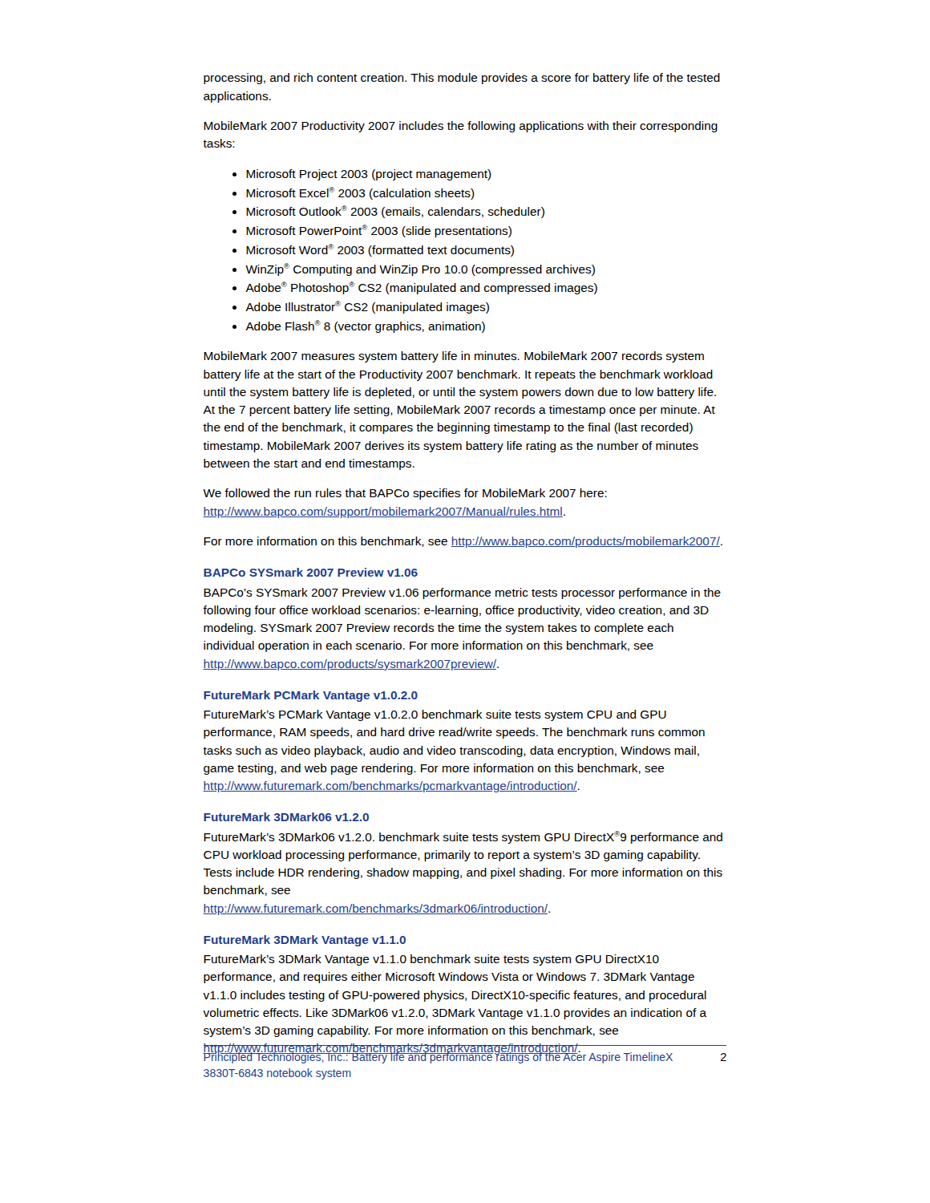processing, and rich content creation. This module provides a score for battery life of the tested applications.
MobileMark 2007 Productivity 2007 includes the following applications with their corresponding tasks:
Microsoft Project 2003 (project management)
Microsoft Excel® 2003 (calculation sheets)
Microsoft Outlook® 2003 (emails, calendars, scheduler)
Microsoft PowerPoint® 2003 (slide presentations)
Microsoft Word® 2003 (formatted text documents)
WinZip® Computing and WinZip Pro 10.0 (compressed archives)
Adobe® Photoshop® CS2 (manipulated and compressed images)
Adobe Illustrator® CS2 (manipulated images)
Adobe Flash® 8 (vector graphics, animation)
MobileMark 2007 measures system battery life in minutes. MobileMark 2007 records system battery life at the start of the Productivity 2007 benchmark. It repeats the benchmark workload until the system battery life is depleted, or until the system powers down due to low battery life. At the 7 percent battery life setting, MobileMark 2007 records a timestamp once per minute. At the end of the benchmark, it compares the beginning timestamp to the final (last recorded) timestamp. MobileMark 2007 derives its system battery life rating as the number of minutes between the start and end timestamps.
We followed the run rules that BAPCo specifies for MobileMark 2007 here:
http://www.bapco.com/support/mobilemark2007/Manual/rules.html.
For more information on this benchmark, see http://www.bapco.com/products/mobilemark2007/.
BAPCo SYSmark 2007 Preview v1.06
BAPCo’s SYSmark 2007 Preview v1.06 performance metric tests processor performance in the following four office workload scenarios: e-learning, office productivity, video creation, and 3D modeling. SYSmark 2007 Preview records the time the system takes to complete each individual operation in each scenario. For more information on this benchmark, see http://www.bapco.com/products/sysmark2007preview/.
FutureMark PCMark Vantage v1.0.2.0
FutureMark’s PCMark Vantage v1.0.2.0 benchmark suite tests system CPU and GPU performance, RAM speeds, and hard drive read/write speeds. The benchmark runs common tasks such as video playback, audio and video transcoding, data encryption, Windows mail, game testing, and web page rendering. For more information on this benchmark, see http://www.futuremark.com/benchmarks/pcmarkvantage/introduction/.
FutureMark 3DMark06 v1.2.0
FutureMark’s 3DMark06 v1.2.0. benchmark suite tests system GPU DirectX®9 performance and CPU workload processing performance, primarily to report a system’s 3D gaming capability. Tests include HDR rendering, shadow mapping, and pixel shading. For more information on this benchmark, see
http://www.futuremark.com/benchmarks/3dmark06/introduction/.
FutureMark 3DMark Vantage v1.1.0
FutureMark’s 3DMark Vantage v1.1.0 benchmark suite tests system GPU DirectX10 performance, and requires either Microsoft Windows Vista or Windows 7. 3DMark Vantage v1.1.0 includes testing of GPU-powered physics, DirectX10-specific features, and procedural volumetric effects. Like 3DMark06 v1.2.0, 3DMark Vantage v1.1.0 provides an indication of a system’s 3D gaming capability. For more information on this benchmark, see
http://www.futuremark.com/benchmarks/3dmarkvantage/introduction/.
Principled Technologies, Inc.: Battery life and performance ratings of the Acer Aspire TimelineX 3830T-6843 notebook system
2